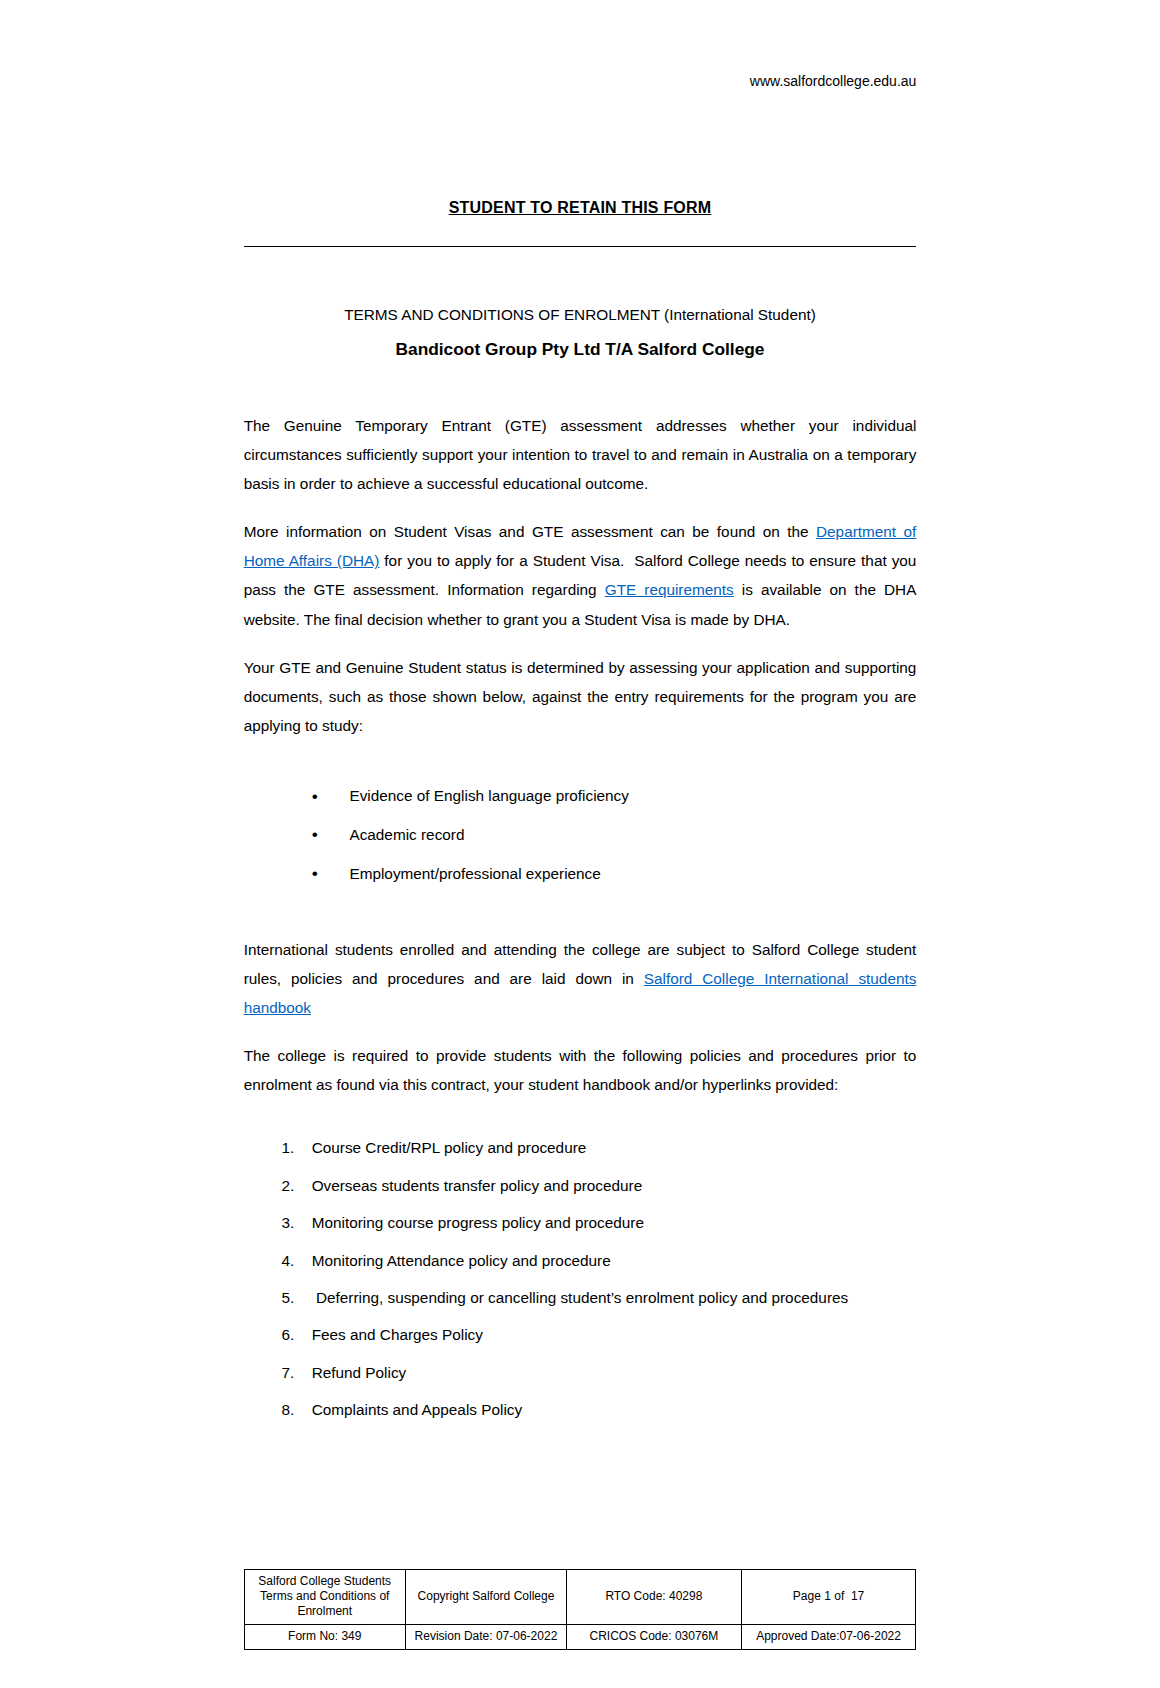www.salfordcollege.edu.au
STUDENT TO RETAIN THIS FORM
TERMS AND CONDITIONS OF ENROLMENT (International Student)
Bandicoot Group Pty Ltd T/A Salford College
The Genuine Temporary Entrant (GTE) assessment addresses whether your individual circumstances sufficiently support your intention to travel to and remain in Australia on a temporary basis in order to achieve a successful educational outcome.
More information on Student Visas and GTE assessment can be found on the Department of Home Affairs (DHA) for you to apply for a Student Visa. Salford College needs to ensure that you pass the GTE assessment. Information regarding GTE requirements is available on the DHA website. The final decision whether to grant you a Student Visa is made by DHA.
Your GTE and Genuine Student status is determined by assessing your application and supporting documents, such as those shown below, against the entry requirements for the program you are applying to study:
Evidence of English language proficiency
Academic record
Employment/professional experience
International students enrolled and attending the college are subject to Salford College student rules, policies and procedures and are laid down in Salford College International students handbook
The college is required to provide students with the following policies and procedures prior to enrolment as found via this contract, your student handbook and/or hyperlinks provided:
Course Credit/RPL policy and procedure
Overseas students transfer policy and procedure
Monitoring course progress policy and procedure
Monitoring Attendance policy and procedure
Deferring, suspending or cancelling student’s enrolment policy and procedures
Fees and Charges Policy
Refund Policy
Complaints and Appeals Policy
| Salford College Students Terms and Conditions of Enrolment | Copyright Salford College | RTO Code: 40298 | Page 1 of 17 |
| Form No: 349 | Revision Date: 07-06-2022 | CRICOS Code: 03076M | Approved Date:07-06-2022 |